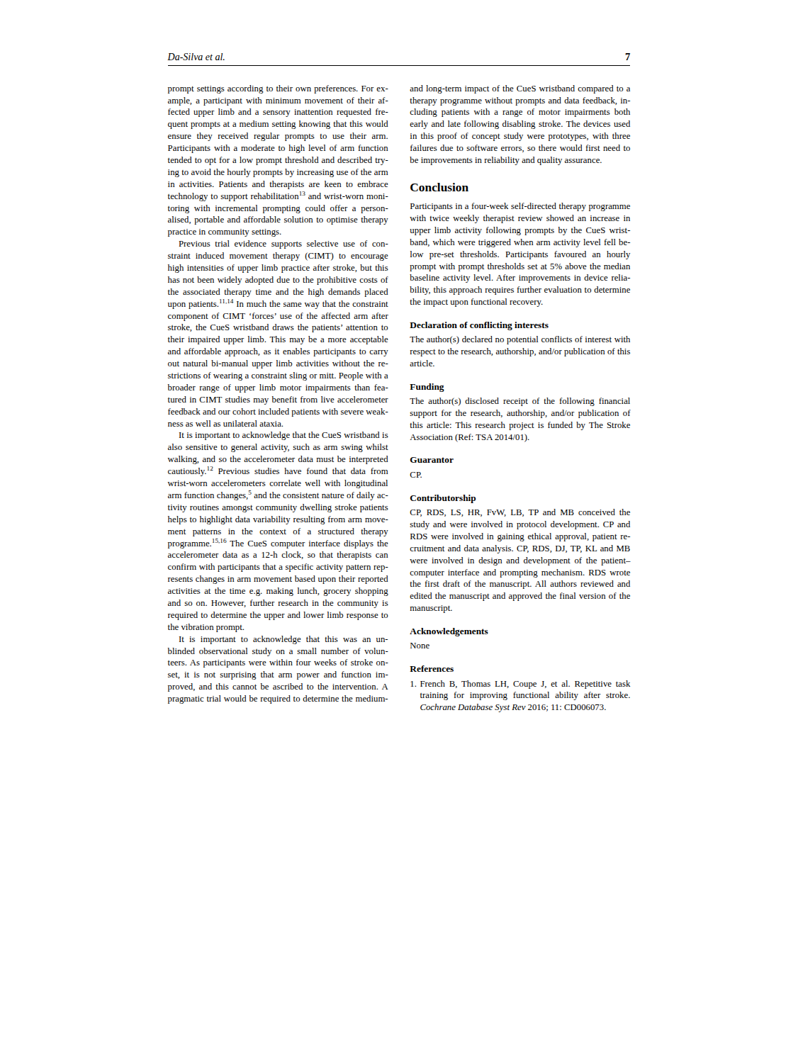Da-Silva et al. 7
prompt settings according to their own preferences. For example, a participant with minimum movement of their affected upper limb and a sensory inattention requested frequent prompts at a medium setting knowing that this would ensure they received regular prompts to use their arm. Participants with a moderate to high level of arm function tended to opt for a low prompt threshold and described trying to avoid the hourly prompts by increasing use of the arm in activities. Patients and therapists are keen to embrace technology to support rehabilitation13 and wrist-worn monitoring with incremental prompting could offer a personalised, portable and affordable solution to optimise therapy practice in community settings.
Previous trial evidence supports selective use of constraint induced movement therapy (CIMT) to encourage high intensities of upper limb practice after stroke, but this has not been widely adopted due to the prohibitive costs of the associated therapy time and the high demands placed upon patients.11,14 In much the same way that the constraint component of CIMT ‘forces’ use of the affected arm after stroke, the CueS wristband draws the patients’ attention to their impaired upper limb. This may be a more acceptable and affordable approach, as it enables participants to carry out natural bi-manual upper limb activities without the restrictions of wearing a constraint sling or mitt. People with a broader range of upper limb motor impairments than featured in CIMT studies may benefit from live accelerometer feedback and our cohort included patients with severe weakness as well as unilateral ataxia.
It is important to acknowledge that the CueS wristband is also sensitive to general activity, such as arm swing whilst walking, and so the accelerometer data must be interpreted cautiously.12 Previous studies have found that data from wrist-worn accelerometers correlate well with longitudinal arm function changes,5 and the consistent nature of daily activity routines amongst community dwelling stroke patients helps to highlight data variability resulting from arm movement patterns in the context of a structured therapy programme.15,16 The CueS computer interface displays the accelerometer data as a 12-h clock, so that therapists can confirm with participants that a specific activity pattern represents changes in arm movement based upon their reported activities at the time e.g. making lunch, grocery shopping and so on. However, further research in the community is required to determine the upper and lower limb response to the vibration prompt.
It is important to acknowledge that this was an un-blinded observational study on a small number of volunteers. As participants were within four weeks of stroke onset, it is not surprising that arm power and function improved, and this cannot be ascribed to the intervention. A pragmatic trial would be required to determine the medium- and long-term impact of the CueS wristband compared to a therapy programme without prompts and data feedback, including patients with a range of motor impairments both early and late following disabling stroke. The devices used in this proof of concept study were prototypes, with three failures due to software errors, so there would first need to be improvements in reliability and quality assurance.
Conclusion
Participants in a four-week self-directed therapy programme with twice weekly therapist review showed an increase in upper limb activity following prompts by the CueS wristband, which were triggered when arm activity level fell below pre-set thresholds. Participants favoured an hourly prompt with prompt thresholds set at 5% above the median baseline activity level. After improvements in device reliability, this approach requires further evaluation to determine the impact upon functional recovery.
Declaration of conflicting interests
The author(s) declared no potential conflicts of interest with respect to the research, authorship, and/or publication of this article.
Funding
The author(s) disclosed receipt of the following financial support for the research, authorship, and/or publication of this article: This research project is funded by The Stroke Association (Ref: TSA 2014/01).
Guarantor
CP.
Contributorship
CP, RDS, LS, HR, FvW, LB, TP and MB conceived the study and were involved in protocol development. CP and RDS were involved in gaining ethical approval, patient recruitment and data analysis. CP, RDS, DJ, TP, KL and MB were involved in design and development of the patient–computer interface and prompting mechanism. RDS wrote the first draft of the manuscript. All authors reviewed and edited the manuscript and approved the final version of the manuscript.
Acknowledgements
None
References
French B, Thomas LH, Coupe J, et al. Repetitive task training for improving functional ability after stroke. Cochrane Database Syst Rev 2016; 11: CD006073.